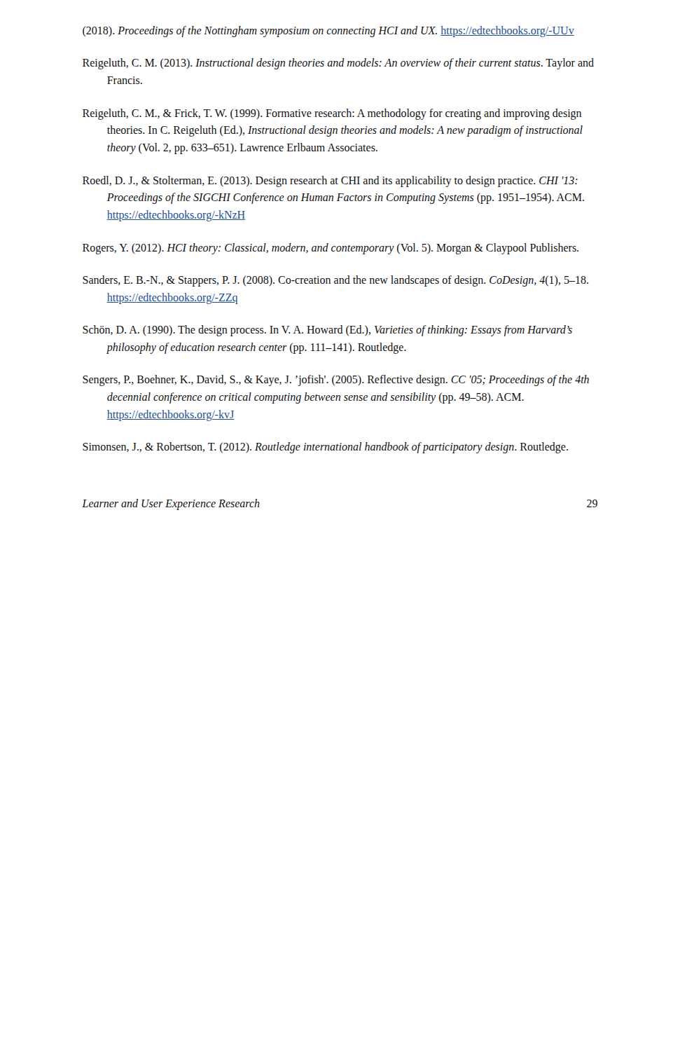(2018). Proceedings of the Nottingham symposium on connecting HCI and UX. https://edtechbooks.org/-UUv
Reigeluth, C. M. (2013). Instructional design theories and models: An overview of their current status. Taylor and Francis.
Reigeluth, C. M., & Frick, T. W. (1999). Formative research: A methodology for creating and improving design theories. In C. Reigeluth (Ed.), Instructional design theories and models: A new paradigm of instructional theory (Vol. 2, pp. 633–651). Lawrence Erlbaum Associates.
Roedl, D. J., & Stolterman, E. (2013). Design research at CHI and its applicability to design practice. CHI '13: Proceedings of the SIGCHI Conference on Human Factors in Computing Systems (pp. 1951–1954). ACM. https://edtechbooks.org/-kNzH
Rogers, Y. (2012). HCI theory: Classical, modern, and contemporary (Vol. 5). Morgan & Claypool Publishers.
Sanders, E. B.-N., & Stappers, P. J. (2008). Co-creation and the new landscapes of design. CoDesign, 4(1), 5–18. https://edtechbooks.org/-ZZq
Schön, D. A. (1990). The design process. In V. A. Howard (Ed.), Varieties of thinking: Essays from Harvard’s philosophy of education research center (pp. 111–141). Routledge.
Sengers, P., Boehner, K., David, S., & Kaye, J. ’jofish'. (2005). Reflective design. CC '05; Proceedings of the 4th decennial conference on critical computing between sense and sensibility (pp. 49–58). ACM. https://edtechbooks.org/-kvJ
Simonsen, J., & Robertson, T. (2012). Routledge international handbook of participatory design. Routledge.
Learner and User Experience Research 29